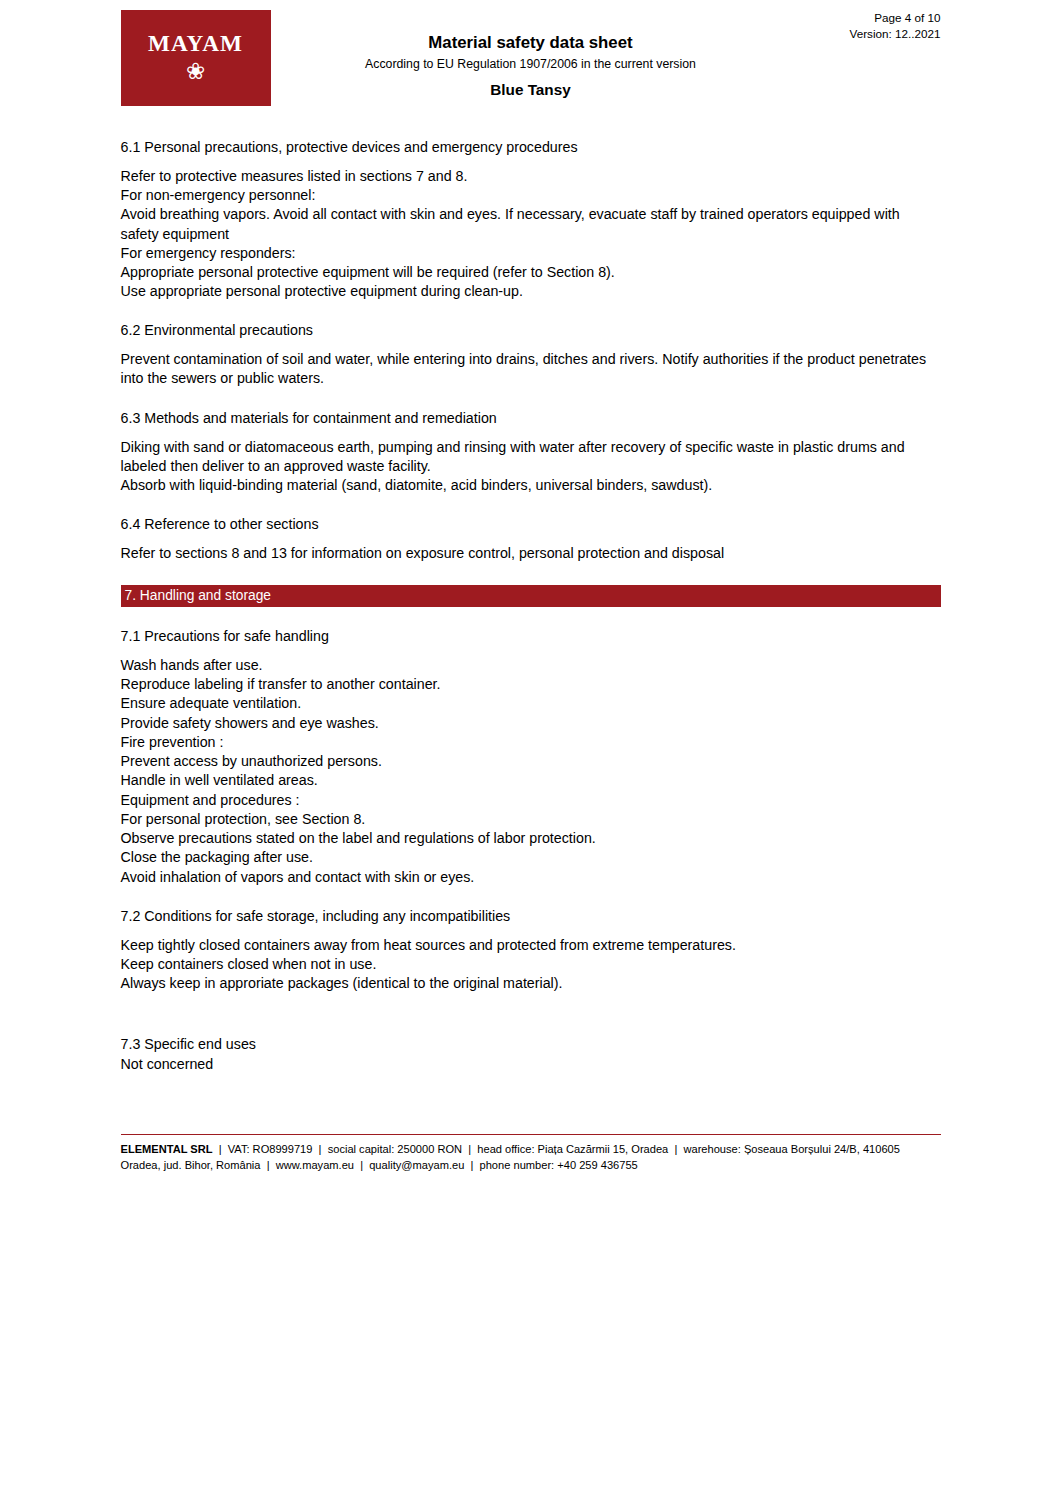MAYAM ❀
Page 4 of 10
Version: 12..2021
Material safety data sheet
According to EU Regulation 1907/2006 in the current version
Blue Tansy
6.1 Personal precautions, protective devices and emergency procedures
Refer to protective measures listed in sections 7 and 8.
For non-emergency personnel:
Avoid breathing vapors. Avoid all contact with skin and eyes. If necessary, evacuate staff by trained operators equipped with safety equipment
For emergency responders:
Appropriate personal protective equipment will be required (refer to Section 8).
Use appropriate personal protective equipment during clean-up.
6.2 Environmental precautions
Prevent contamination of soil and water, while entering into drains, ditches and rivers. Notify authorities if the product penetrates into the sewers or public waters.
6.3 Methods and materials for containment and remediation
Diking with sand or diatomaceous earth, pumping and rinsing with water after recovery of specific waste in plastic drums and labeled then deliver to an approved waste facility.
Absorb with liquid-binding material (sand, diatomite, acid binders, universal binders, sawdust).
6.4 Reference to other sections
Refer to sections 8 and 13 for information on exposure control, personal protection and disposal
7. Handling and storage
7.1 Precautions for safe handling
Wash hands after use.
Reproduce labeling if transfer to another container.
Ensure adequate ventilation.
Provide safety showers and eye washes.
Fire prevention :
Prevent access by unauthorized persons.
Handle in well ventilated areas.
Equipment and procedures :
For personal protection, see Section 8.
Observe precautions stated on the label and regulations of labor protection.
Close the packaging after use.
Avoid inhalation of vapors and contact with skin or eyes.
7.2 Conditions for safe storage, including any incompatibilities
Keep tightly closed containers away from heat sources and protected from extreme temperatures.
Keep containers closed when not in use.
Always keep in approriate packages (identical to the original material).
7.3 Specific end uses
Not concerned
ELEMENTAL SRL | VAT: RO8999719 | social capital: 250000 RON | head office: Piața Cazărmii 15, Oradea | warehouse: Șoseaua Borșului 24/B, 410605 Oradea, jud. Bihor, România | www.mayam.eu | quality@mayam.eu | phone number: +40 259 436755